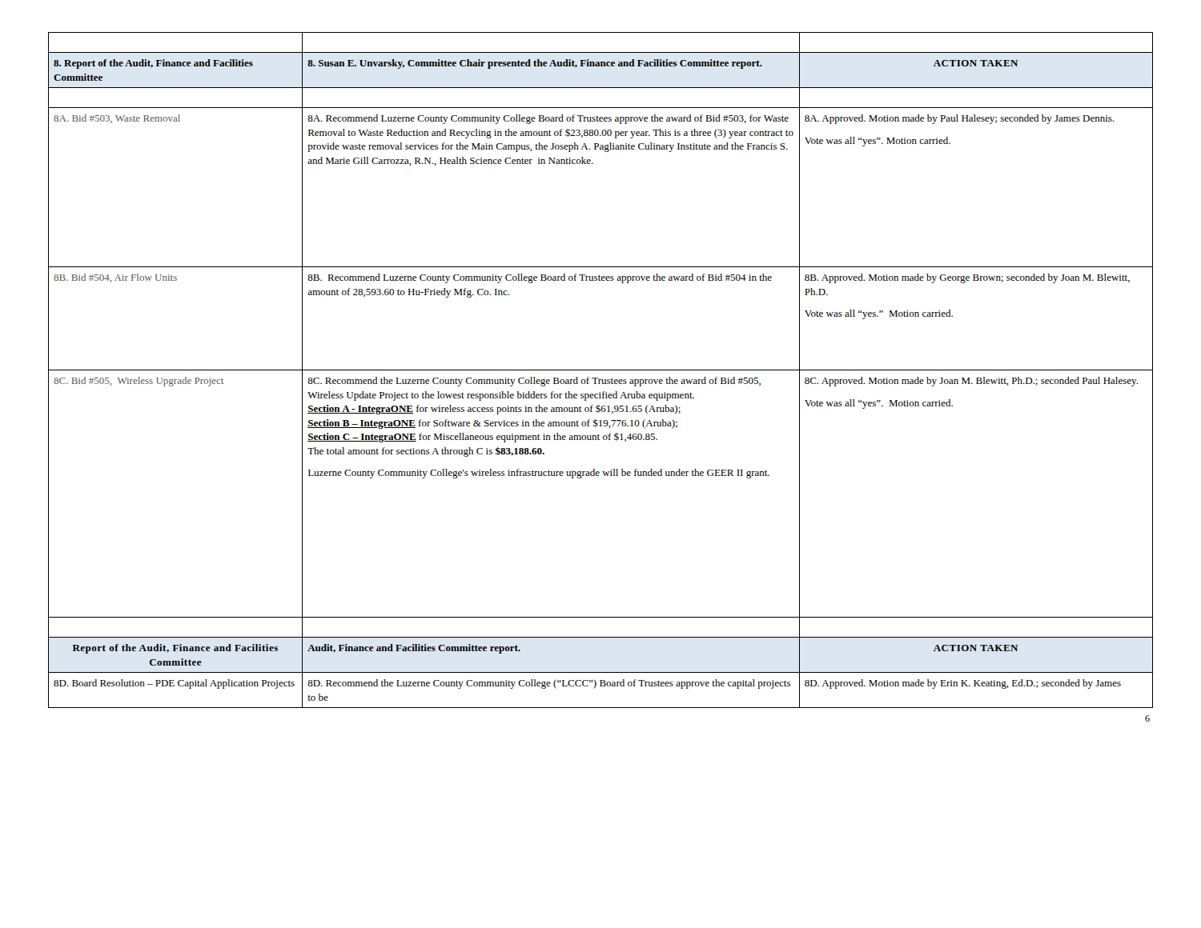| 8. Report of the Audit, Finance and Facilities Committee | 8. Susan E. Unvarsky, Committee Chair presented the Audit, Finance and Facilities Committee report. | ACTION TAKEN |
| 8A. Bid #503, Waste Removal | 8A. Recommend Luzerne County Community College Board of Trustees approve the award of Bid #503, for Waste Removal to Waste Reduction and Recycling in the amount of $23,880.00 per year. This is a three (3) year contract to provide waste removal services for the Main Campus, the Joseph A. Paglianite Culinary Institute and the Francis S. and Marie Gill Carrozza, R.N., Health Science Center in Nanticoke. | 8A. Approved. Motion made by Paul Halesey; seconded by James Dennis. Vote was all “yes”. Motion carried. |
| 8B. Bid #504, Air Flow Units | 8B. Recommend Luzerne County Community College Board of Trustees approve the award of Bid #504 in the amount of 28,593.60 to Hu-Friedy Mfg. Co. Inc. | 8B. Approved. Motion made by George Brown; seconded by Joan M. Blewitt, Ph.D. Vote was all “yes.” Motion carried. |
| 8C. Bid #505, Wireless Upgrade Project | 8C. Recommend the Luzerne County Community College Board of Trustees approve the award of Bid #505, Wireless Update Project to the lowest responsible bidders for the specified Aruba equipment. Section A - IntegraONE for wireless access points in the amount of $61,951.65 (Aruba); Section B – IntegraONE for Software & Services in the amount of $19,776.10 (Aruba); Section C – IntegraONE for Miscellaneous equipment in the amount of $1,460.85. The total amount for sections A through C is $83,188.60. Luzerne County Community College's wireless infrastructure upgrade will be funded under the GEER II grant. | 8C. Approved. Motion made by Joan M. Blewitt, Ph.D.; seconded Paul Halesey. Vote was all “yes”. Motion carried. |
| Report of the Audit, Finance and Facilities Committee | Audit, Finance and Facilities Committee report. | ACTION TAKEN |
| 8D. Board Resolution – PDE Capital Application Projects | 8D. Recommend the Luzerne County Community College (“LCCC”) Board of Trustees approve the capital projects to be | 8D. Approved. Motion made by Erin K. Keating, Ed.D.; seconded by James |
6